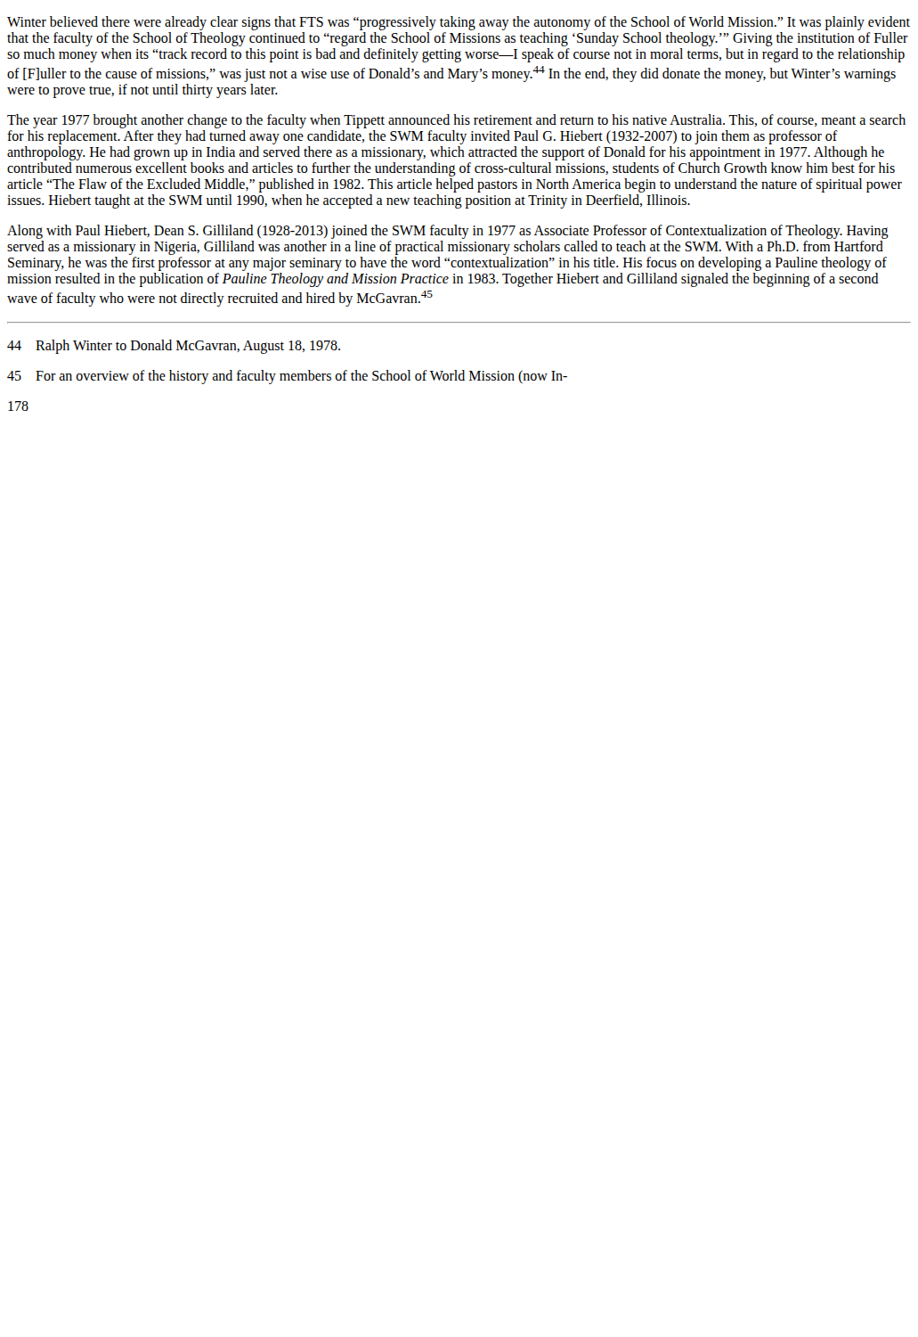Winter believed there were already clear signs that FTS was “progressively taking away the autonomy of the School of World Mission.” It was plainly evident that the faculty of the School of Theology continued to “regard the School of Missions as teaching ‘Sunday School theology.’” Giving the institution of Fuller so much money when its “track record to this point is bad and definitely getting worse—I speak of course not in moral terms, but in regard to the relationship of [F]uller to the cause of missions,” was just not a wise use of Donald’s and Mary’s money.44 In the end, they did donate the money, but Winter’s warnings were to prove true, if not until thirty years later.
The year 1977 brought another change to the faculty when Tippett announced his retirement and return to his native Australia. This, of course, meant a search for his replacement. After they had turned away one candidate, the SWM faculty invited Paul G. Hiebert (1932-2007) to join them as professor of anthropology. He had grown up in India and served there as a missionary, which attracted the support of Donald for his appointment in 1977. Although he contributed numerous excellent books and articles to further the understanding of cross-cultural missions, students of Church Growth know him best for his article “The Flaw of the Excluded Middle,” published in 1982. This article helped pastors in North America begin to understand the nature of spiritual power issues. Hiebert taught at the SWM until 1990, when he accepted a new teaching position at Trinity in Deerfield, Illinois.
Along with Paul Hiebert, Dean S. Gilliland (1928-2013) joined the SWM faculty in 1977 as Associate Professor of Contextualization of Theology. Having served as a missionary in Nigeria, Gilliland was another in a line of practical missionary scholars called to teach at the SWM. With a Ph.D. from Hartford Seminary, he was the first professor at any major seminary to have the word “contextualization” in his title. His focus on developing a Pauline theology of mission resulted in the publication of Pauline Theology and Mission Practice in 1983. Together Hiebert and Gilliland signaled the beginning of a second wave of faculty who were not directly recruited and hired by McGavran.45
44 Ralph Winter to Donald McGavran, August 18, 1978.
45 For an overview of the history and faculty members of the School of World Mission (now In-
178